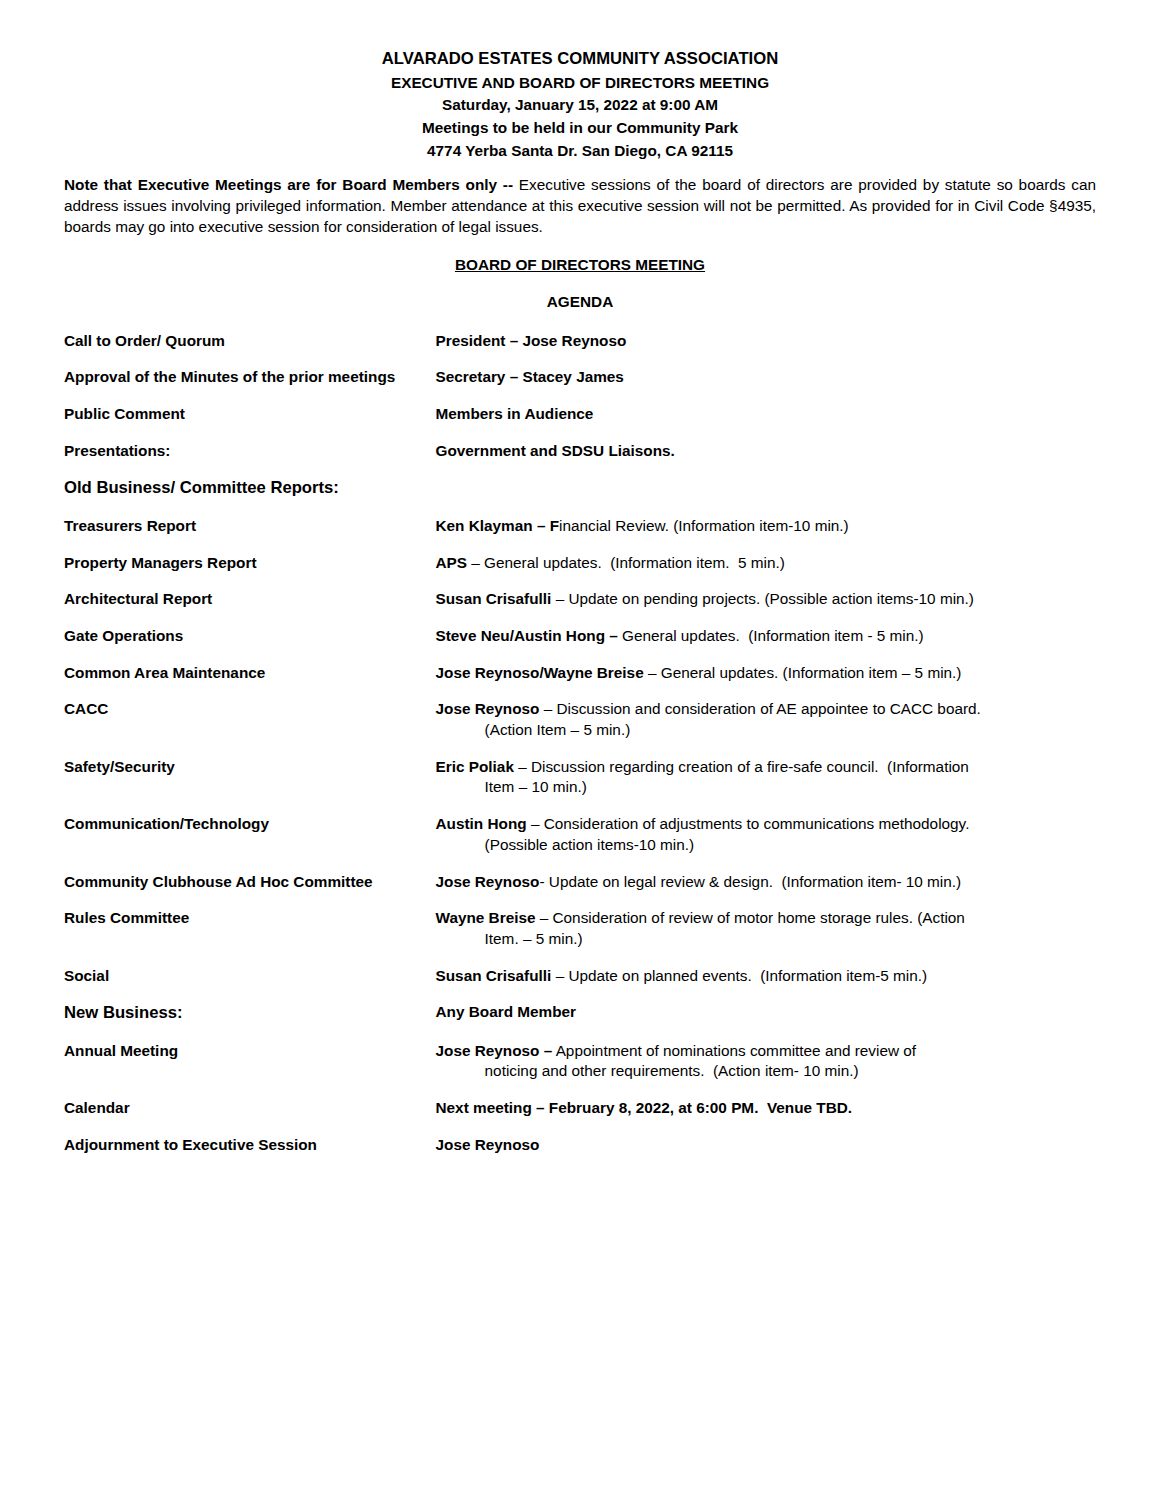ALVARADO ESTATES COMMUNITY ASSOCIATION
EXECUTIVE AND BOARD OF DIRECTORS MEETING
Saturday, January 15, 2022 at 9:00 AM
Meetings to be held in our Community Park
4774 Yerba Santa Dr. San Diego, CA 92115
Note that Executive Meetings are for Board Members only -- Executive sessions of the board of directors are provided by statute so boards can address issues involving privileged information. Member attendance at this executive session will not be permitted. As provided for in Civil Code §4935, boards may go into executive session for consideration of legal issues.
BOARD OF DIRECTORS MEETING
AGENDA
| Call to Order/ Quorum | President – Jose Reynoso |
| Approval of the Minutes of the prior meetings | Secretary – Stacey James |
| Public Comment | Members in Audience |
| Presentations: | Government and SDSU Liaisons. |
| Old Business/ Committee Reports: | |
| Treasurers Report | Ken Klayman – F inancial Review. (Information item-10 min.) |
| Property Managers Report | APS – General updates. (Information item. 5 min.) |
| Architectural Report | Susan Crisafulli – Update on pending projects. (Possible action items-10 min.) |
| Gate Operations | Steve Neu/Austin Hong – General updates. (Information item - 5 min.) |
| Common Area Maintenance | Jose Reynoso/Wayne Breise – General updates. (Information item – 5 min.) |
| CACC | Jose Reynoso – Discussion and consideration of AE appointee to CACC board. (Action Item – 5 min.) |
| S afety/Security | Eric Poliak – Discussion regarding creation of a fire-safe council. (Information Item – 10 min.) |
| Communication/Technology | Austin Hong – Consideration of adjustments to communications methodology. (Possible action items-10 min.) |
| Community Clubhouse Ad Hoc Committee | Jose Reynoso - Update on legal review & design. (Information item- 10 min.) |
| Rules Committee | Wayne Breise – Consideration of review of motor home storage rules. (Action Item. – 5 min.) |
| Social | Susan Crisafulli – Update on planned events. (Information item-5 min.) |
| New Business: | Any Board Member |
| Annual Meeting | Jose Reynoso – Appointment of nominations committee and review of noticing and other requirements. (Action item- 10 min.) |
| Calendar | Next meeting – February 8, 2022, at 6:00 PM. Venue TBD. |
| Adjournment to Executive Session | Jose Reynoso |